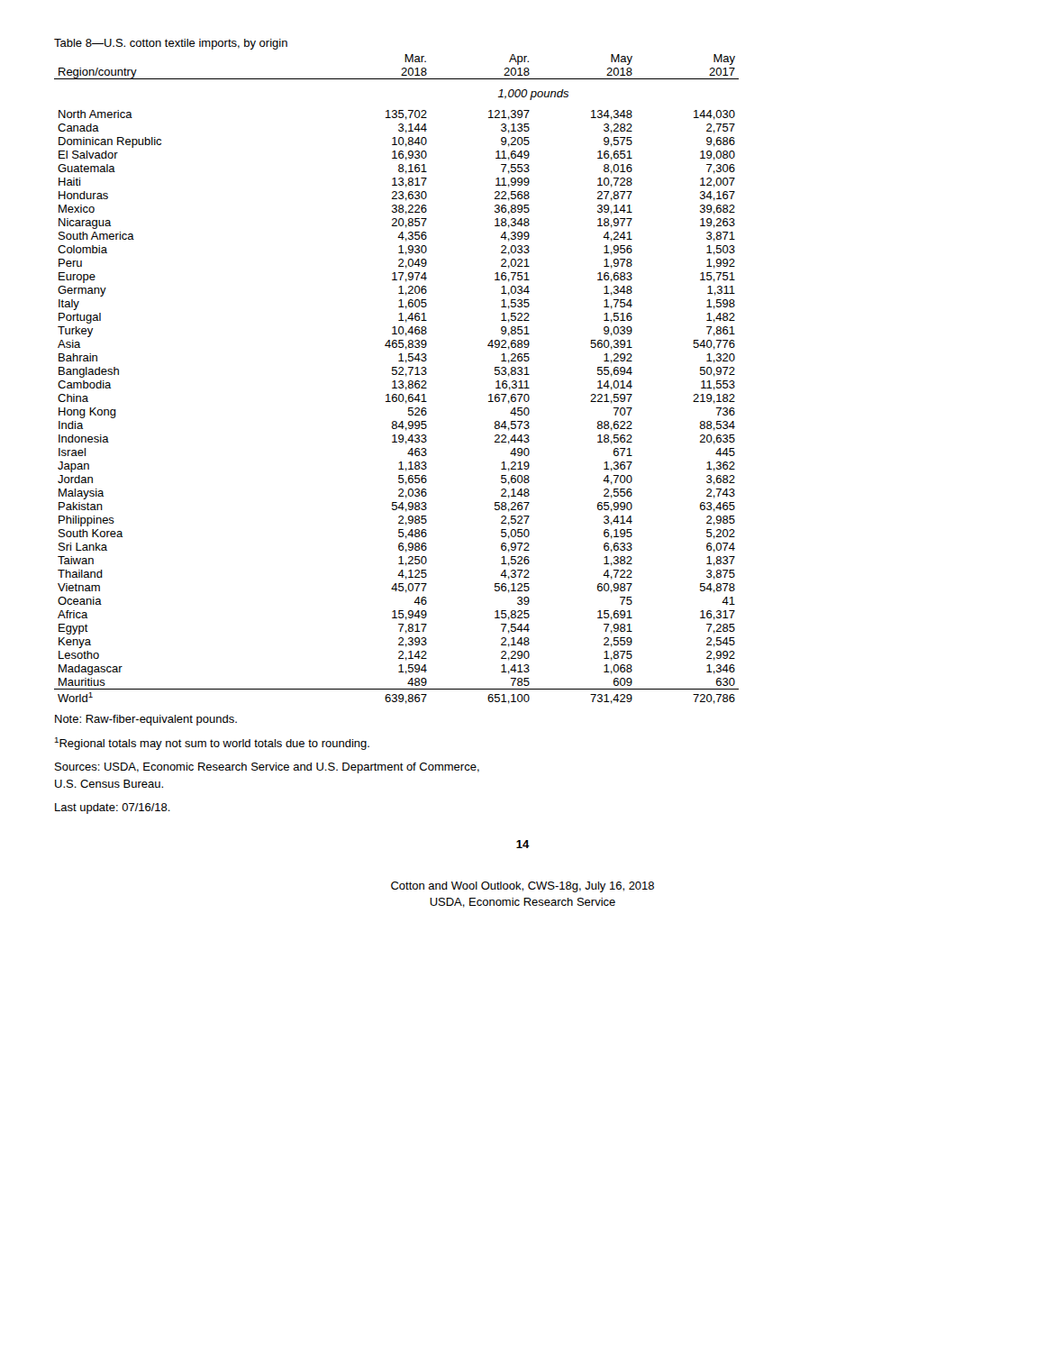Table 8—U.S. cotton textile imports, by origin
| | Mar. | Apr. | May | May |
| --- | --- | --- | --- | --- |
| Region/country | 2018 | 2018 | 2018 | 2017 |
| | 1,000 pounds |
| North America | 135,702 | 121,397 | 134,348 | 144,030 |
| Canada | 3,144 | 3,135 | 3,282 | 2,757 |
| Dominican Republic | 10,840 | 9,205 | 9,575 | 9,686 |
| El Salvador | 16,930 | 11,649 | 16,651 | 19,080 |
| Guatemala | 8,161 | 7,553 | 8,016 | 7,306 |
| Haiti | 13,817 | 11,999 | 10,728 | 12,007 |
| Honduras | 23,630 | 22,568 | 27,877 | 34,167 |
| Mexico | 38,226 | 36,895 | 39,141 | 39,682 |
| Nicaragua | 20,857 | 18,348 | 18,977 | 19,263 |
| South America | 4,356 | 4,399 | 4,241 | 3,871 |
| Colombia | 1,930 | 2,033 | 1,956 | 1,503 |
| Peru | 2,049 | 2,021 | 1,978 | 1,992 |
| Europe | 17,974 | 16,751 | 16,683 | 15,751 |
| Germany | 1,206 | 1,034 | 1,348 | 1,311 |
| Italy | 1,605 | 1,535 | 1,754 | 1,598 |
| Portugal | 1,461 | 1,522 | 1,516 | 1,482 |
| Turkey | 10,468 | 9,851 | 9,039 | 7,861 |
| Asia | 465,839 | 492,689 | 560,391 | 540,776 |
| Bahrain | 1,543 | 1,265 | 1,292 | 1,320 |
| Bangladesh | 52,713 | 53,831 | 55,694 | 50,972 |
| Cambodia | 13,862 | 16,311 | 14,014 | 11,553 |
| China | 160,641 | 167,670 | 221,597 | 219,182 |
| Hong Kong | 526 | 450 | 707 | 736 |
| India | 84,995 | 84,573 | 88,622 | 88,534 |
| Indonesia | 19,433 | 22,443 | 18,562 | 20,635 |
| Israel | 463 | 490 | 671 | 445 |
| Japan | 1,183 | 1,219 | 1,367 | 1,362 |
| Jordan | 5,656 | 5,608 | 4,700 | 3,682 |
| Malaysia | 2,036 | 2,148 | 2,556 | 2,743 |
| Pakistan | 54,983 | 58,267 | 65,990 | 63,465 |
| Philippines | 2,985 | 2,527 | 3,414 | 2,985 |
| South Korea | 5,486 | 5,050 | 6,195 | 5,202 |
| Sri Lanka | 6,986 | 6,972 | 6,633 | 6,074 |
| Taiwan | 1,250 | 1,526 | 1,382 | 1,837 |
| Thailand | 4,125 | 4,372 | 4,722 | 3,875 |
| Vietnam | 45,077 | 56,125 | 60,987 | 54,878 |
| Oceania | 46 | 39 | 75 | 41 |
| Africa | 15,949 | 15,825 | 15,691 | 16,317 |
| Egypt | 7,817 | 7,544 | 7,981 | 7,285 |
| Kenya | 2,393 | 2,148 | 2,559 | 2,545 |
| Lesotho | 2,142 | 2,290 | 1,875 | 2,992 |
| Madagascar | 1,594 | 1,413 | 1,068 | 1,346 |
| Mauritius | 489 | 785 | 609 | 630 |
| World 1 | 639,867 | 651,100 | 731,429 | 720,786 |
Note: Raw-fiber-equivalent pounds.
1Regional totals may not sum to world totals due to rounding.
Sources: USDA, Economic Research Service and U.S. Department of Commerce,
U.S. Census Bureau.
Last update: 07/16/18.
14
Cotton and Wool Outlook, CWS-18g, July 16, 2018
USDA, Economic Research Service